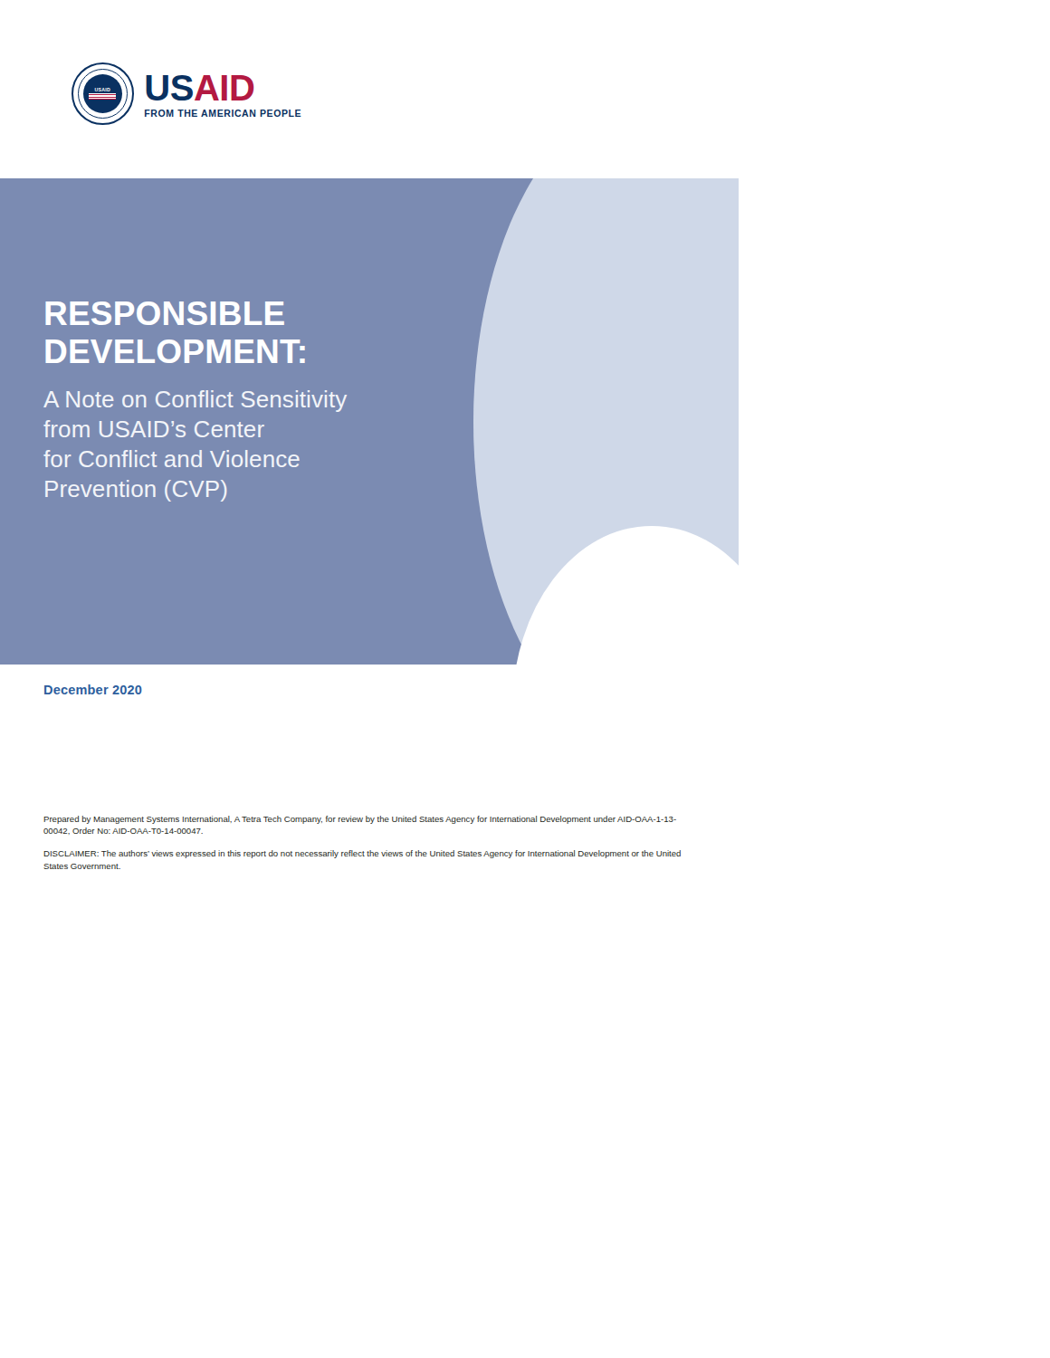USAID
US AID
FROM THE AMERICAN PEOPLE
RESPONSIBLE
DEVELOPMENT:
A Note on Conflict Sensitivity
from USAID’s Center
for Conflict and Violence
Prevention (CVP)
December 2020
Prepared by Management Systems International, A Tetra Tech Company, for review by the United States Agency for International Development under AID-OAA-1-13-00042, Order No: AID-OAA-T0-14-00047.
DISCLAIMER: The authors’ views expressed in this report do not necessarily reflect the views of the United States Agency for International Development or the United States Government.